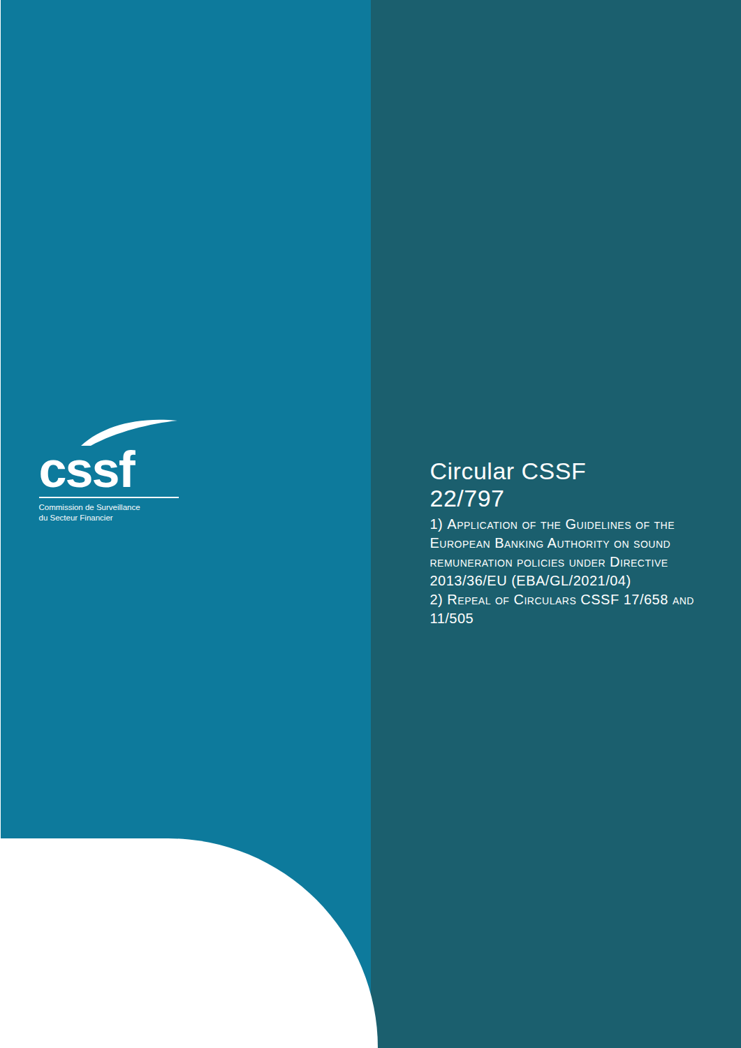cssf
Commission de Surveillance
du Secteur Financier
Circular CSSF
22/797
1) Application of the Guidelines of the European Banking Authority on sound remuneration policies under Directive 2013/36/EU (EBA/GL/2021/04)
2) Repeal of Circulars CSSF 17/658 and 11/505